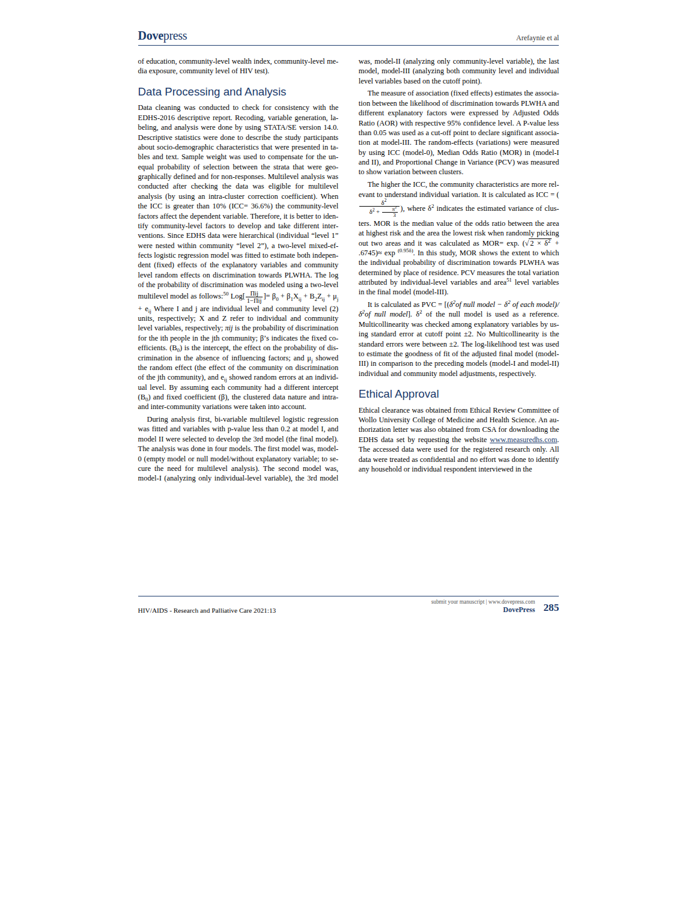Dovepress
Arefaynie et al
of education, community-level wealth index, community-level media exposure, community level of HIV test).
Data Processing and Analysis
Data cleaning was conducted to check for consistency with the EDHS-2016 descriptive report. Recoding, variable generation, labeling, and analysis were done by using STATA/SE version 14.0. Descriptive statistics were done to describe the study participants about socio-demographic characteristics that were presented in tables and text. Sample weight was used to compensate for the unequal probability of selection between the strata that were geographically defined and for non-responses. Multilevel analysis was conducted after checking the data was eligible for multilevel analysis (by using an intra-cluster correction coefficient). When the ICC is greater than 10% (ICC= 36.6%) the community-level factors affect the dependent variable. Therefore, it is better to identify community-level factors to develop and take different interventions. Since EDHS data were hierarchical (individual “level 1” were nested within community “level 2”), a two-level mixed-effects logistic regression model was fitted to estimate both independent (fixed) effects of the explanatory variables and community level random effects on discrimination towards PLWHA. The log of the probability of discrimination was modeled using a two-level multilevel model as follows:50 Log[Πij 1−Πij]= β0 + β1Xij + B2Zij + μj + eij Where I and j are individual level and community level (2) units, respectively; X and Z refer to individual and community level variables, respectively; πij is the probability of discrimination for the ith people in the jth community; β’s indicates the fixed coefficients. (B0) is the intercept, the effect on the probability of discrimination in the absence of influencing factors; and μj showed the random effect (the effect of the community on discrimination of the jth community), and eij showed random errors at an individual level. By assuming each community had a different intercept (B0) and fixed coefficient (β), the clustered data nature and intra- and inter-community variations were taken into account.
During analysis first, bi-variable multilevel logistic regression was fitted and variables with p-value less than 0.2 at model I, and model II were selected to develop the 3rd model (the final model). The analysis was done in four models. The first model was, model-0 (empty model or null model/without explanatory variable; to secure the need for multilevel analysis). The second model was, model-I (analyzing only individual-level variable), the 3rd model was, model-II (analyzing only community-level variable), the last model, model-III (analyzing both community level and individual level variables based on the cutoff point).
The measure of association (fixed effects) estimates the association between the likelihood of discrimination towards PLWHA and different explanatory factors were expressed by Adjusted Odds Ratio (AOR) with respective 95% confidence level. A P-value less than 0.05 was used as a cut-off point to declare significant association at model-III. The random-effects (variations) were measured by using ICC (model-0), Median Odds Ratio (MOR) in (model-I and II), and Proportional Change in Variance (PCV) was measured to show variation between clusters.
The higher the ICC, the community characteristics are more relevant to understand individual variation. It is calculated as ICC = (δ2 δ2 + π23), where δ2 indicates the estimated variance of clusters. MOR is the median value of the odds ratio between the area at highest risk and the area the lowest risk when randomly picking out two areas and it was calculated as MOR= exp. (√2 × δ2 + .6745)≈ exp (0.95δ). In this study, MOR shows the extent to which the individual probability of discrimination towards PLWHA was determined by place of residence. PCV measures the total variation attributed by individual-level variables and area51 level variables in the final model (model-III).
It is calculated as PVC = [(δ2of null model − δ2 of each model)/δ2of null model]. δ2 of the null model is used as a reference. Multicollinearity was checked among explanatory variables by using standard error at cutoff point ±2. No Multicollinearity is the standard errors were between ±2. The log-likelihood test was used to estimate the goodness of fit of the adjusted final model (model-III) in comparison to the preceding models (model-I and model-II) individual and community model adjustments, respectively.
Ethical Approval
Ethical clearance was obtained from Ethical Review Committee of Wollo University College of Medicine and Health Science. An authorization letter was also obtained from CSA for downloading the EDHS data set by requesting the website www.measuredhs.com. The accessed data were used for the registered research only. All data were treated as confidential and no effort was done to identify any household or individual respondent interviewed in the
HIV/AIDS - Research and Palliative Care 2021:13
submit your manuscript | www.dovepress.com
DovePress
285